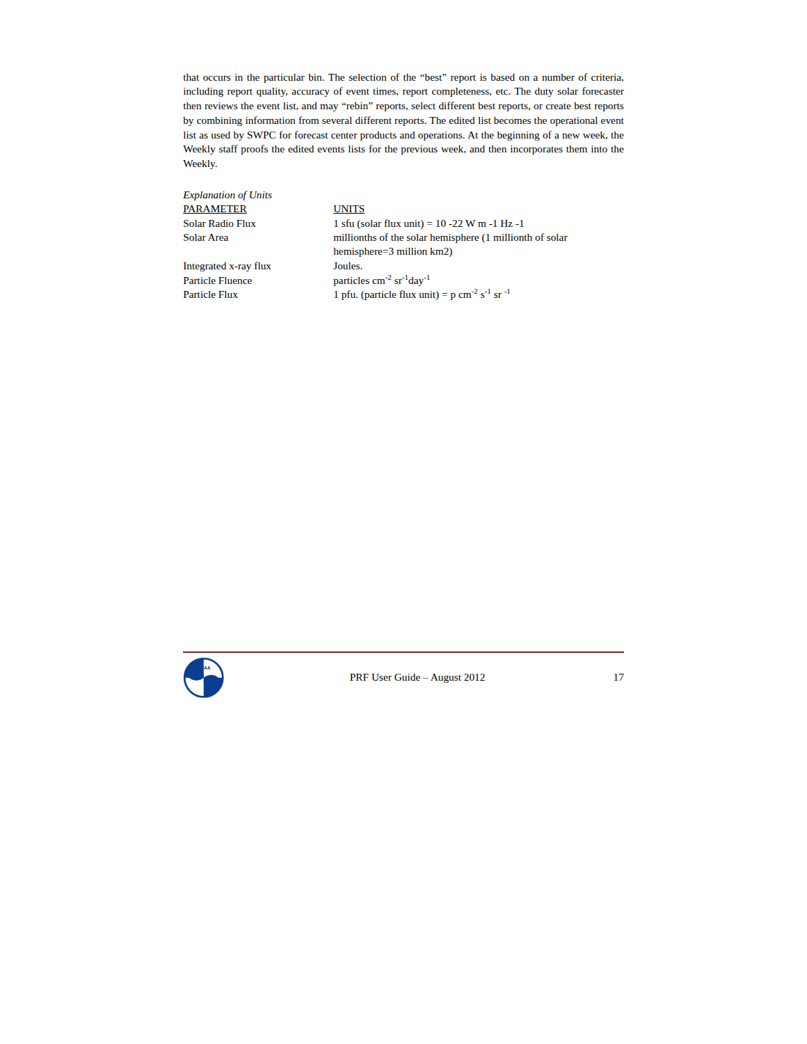that occurs in the particular bin. The selection of the “best” report is based on a number of criteria, including report quality, accuracy of event times, report completeness, etc. The duty solar forecaster then reviews the event list, and may “rebin” reports, select different best reports, or create best reports by combining information from several different reports. The edited list becomes the operational event list as used by SWPC for forecast center products and operations. At the beginning of a new week, the Weekly staff proofs the edited events lists for the previous week, and then incorporates them into the Weekly.
Explanation of Units
| PARAMETER | UNITS |
| Solar Radio Flux | 1 sfu (solar flux unit) = 10 -22 W m -1 Hz -1 |
| Solar Area | millionths of the solar hemisphere (1 millionth of solar hemisphere=3 million km2) |
| Integrated x-ray flux | Joules. |
| Particle Fluence | particles cm -2 sr -1 day -1 |
| Particle Flux | 1 pfu. (particle flux unit) = p cm -2 s -1 sr -1 |
NOAA
PRF User Guide – August 2012
17